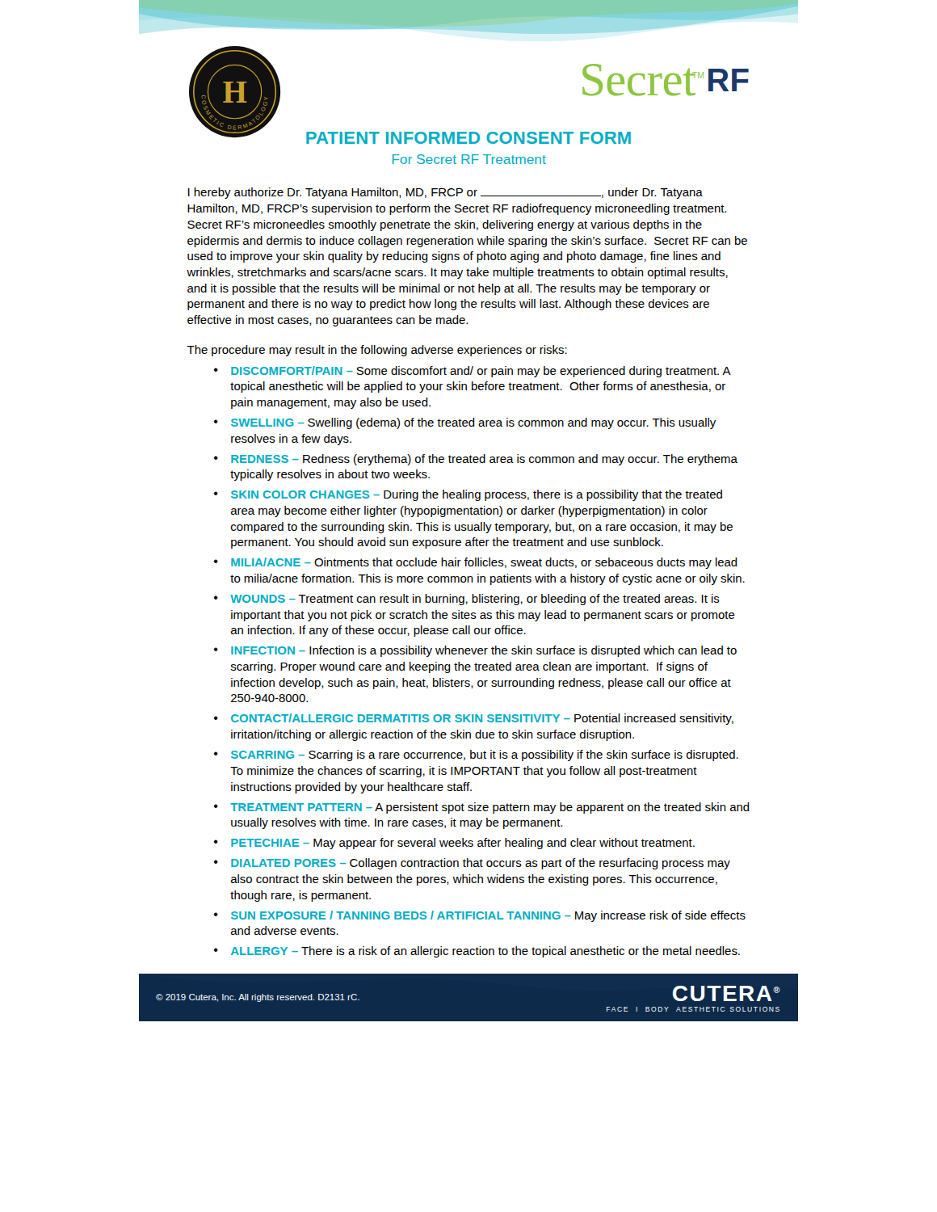H HAMILTON COSMETIC DERMATOLOGY
Secret TM RF
PATIENT INFORMED CONSENT FORM
For Secret RF Treatment
I hereby authorize Dr. Tatyana Hamilton, MD, FRCP or , under Dr. Tatyana Hamilton, MD, FRCP’s supervision to perform the Secret RF radiofrequency microneedling treatment. Secret RF’s microneedles smoothly penetrate the skin, delivering energy at various depths in the epidermis and dermis to induce collagen regeneration while sparing the skin’s surface. Secret RF can be used to improve your skin quality by reducing signs of photo aging and photo damage, fine lines and wrinkles, stretchmarks and scars/acne scars. It may take multiple treatments to obtain optimal results, and it is possible that the results will be minimal or not help at all. The results may be temporary or permanent and there is no way to predict how long the results will last. Although these devices are effective in most cases, no guarantees can be made.
The procedure may result in the following adverse experiences or risks:
DISCOMFORT/PAIN – Some discomfort and/ or pain may be experienced during treatment. A topical anesthetic will be applied to your skin before treatment. Other forms of anesthesia, or pain management, may also be used.
SWELLING – Swelling (edema) of the treated area is common and may occur. This usually resolves in a few days.
REDNESS – Redness (erythema) of the treated area is common and may occur. The erythema typically resolves in about two weeks.
SKIN COLOR CHANGES – During the healing process, there is a possibility that the treated area may become either lighter (hypopigmentation) or darker (hyperpigmentation) in color compared to the surrounding skin. This is usually temporary, but, on a rare occasion, it may be permanent. You should avoid sun exposure after the treatment and use sunblock.
MILIA/ACNE – Ointments that occlude hair follicles, sweat ducts, or sebaceous ducts may lead to milia/acne formation. This is more common in patients with a history of cystic acne or oily skin.
WOUNDS – Treatment can result in burning, blistering, or bleeding of the treated areas. It is important that you not pick or scratch the sites as this may lead to permanent scars or promote an infection. If any of these occur, please call our office.
INFECTION – Infection is a possibility whenever the skin surface is disrupted which can lead to scarring. Proper wound care and keeping the treated area clean are important. If signs of infection develop, such as pain, heat, blisters, or surrounding redness, please call our office at 250-940-8000.
CONTACT/ALLERGIC DERMATITIS OR SKIN SENSITIVITY – Potential increased sensitivity, irritation/itching or allergic reaction of the skin due to skin surface disruption.
SCARRING – Scarring is a rare occurrence, but it is a possibility if the skin surface is disrupted. To minimize the chances of scarring, it is IMPORTANT that you follow all post-treatment instructions provided by your healthcare staff.
TREATMENT PATTERN – A persistent spot size pattern may be apparent on the treated skin and usually resolves with time. In rare cases, it may be permanent.
PETECHIAE – May appear for several weeks after healing and clear without treatment.
DIALATED PORES – Collagen contraction that occurs as part of the resurfacing process may also contract the skin between the pores, which widens the existing pores. This occurrence, though rare, is permanent.
SUN EXPOSURE / TANNING BEDS / ARTIFICIAL TANNING – May increase risk of side effects and adverse events.
ALLERGY – There is a risk of an allergic reaction to the topical anesthetic or the metal needles.
© 2019 Cutera, Inc. All rights reserved. D2131 rC.
CUTERA®
FACE I BODY AESTHETIC SOLUTIONS